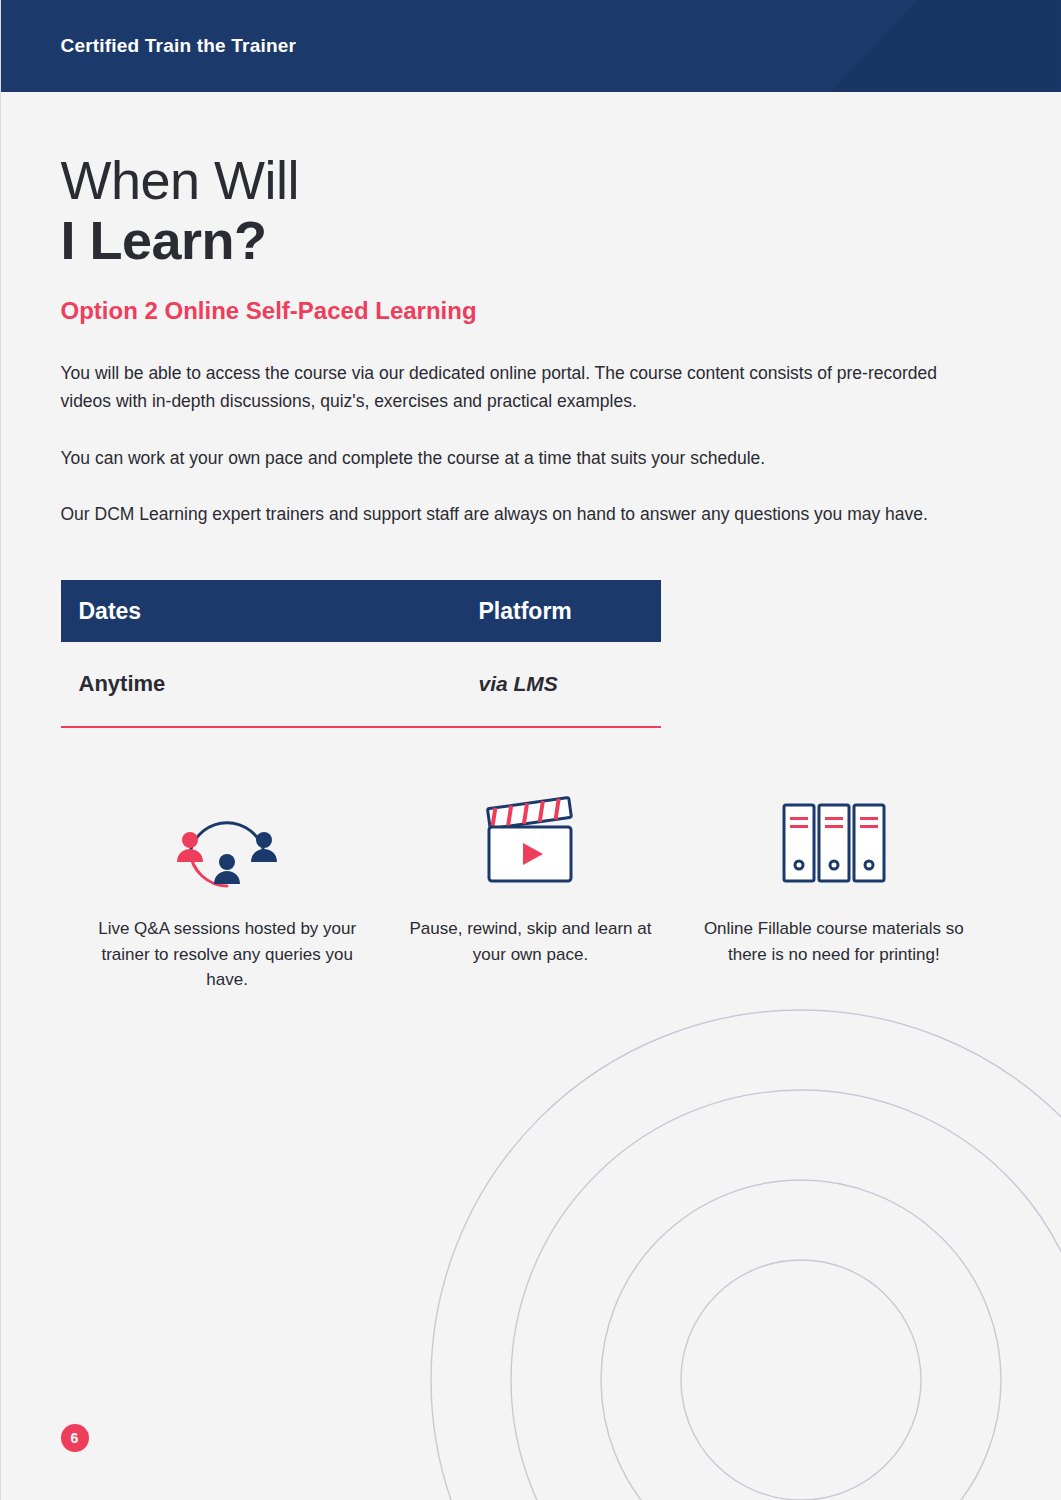Certified Train the Trainer
When Will
I Learn?
Option 2 Online Self-Paced Learning
You will be able to access the course via our dedicated online portal. The course content consists of pre-recorded videos with in-depth discussions, quiz's, exercises and practical examples.
You can work at your own pace and complete the course at a time that suits your schedule.
Our DCM Learning expert trainers and support staff are always on hand to answer any questions you may have.
Dates
Platform
Anytime
via LMS
Live Q&A sessions hosted by your trainer to resolve any queries you have.
Pause, rewind, skip and learn at your own pace.
Online Fillable course materials so there is no need for printing!
6